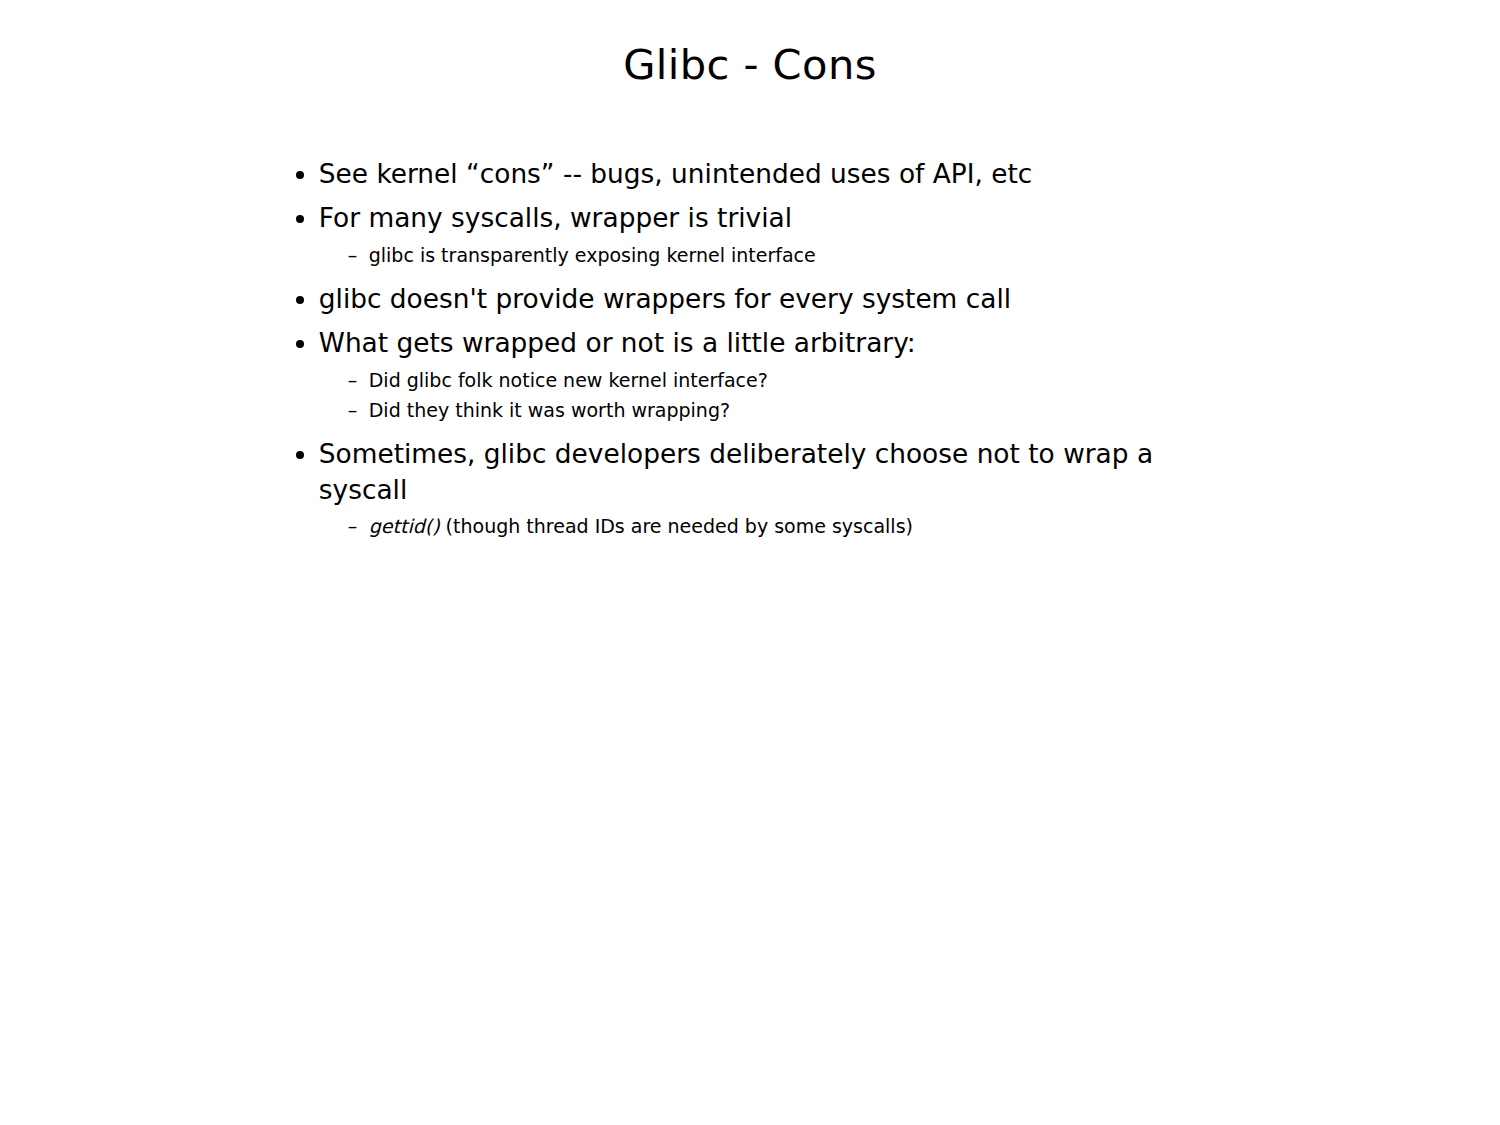Glibc - Cons
See kernel “cons” -- bugs, unintended uses of API, etc
For many syscalls, wrapper is trivial
glibc is transparently exposing kernel interface
glibc doesn't provide wrappers for every system call
What gets wrapped or not is a little arbitrary:
Did glibc folk notice new kernel interface?
Did they think it was worth wrapping?
Sometimes, glibc developers deliberately choose not to wrap a syscall
gettid() (though thread IDs are needed by some syscalls)